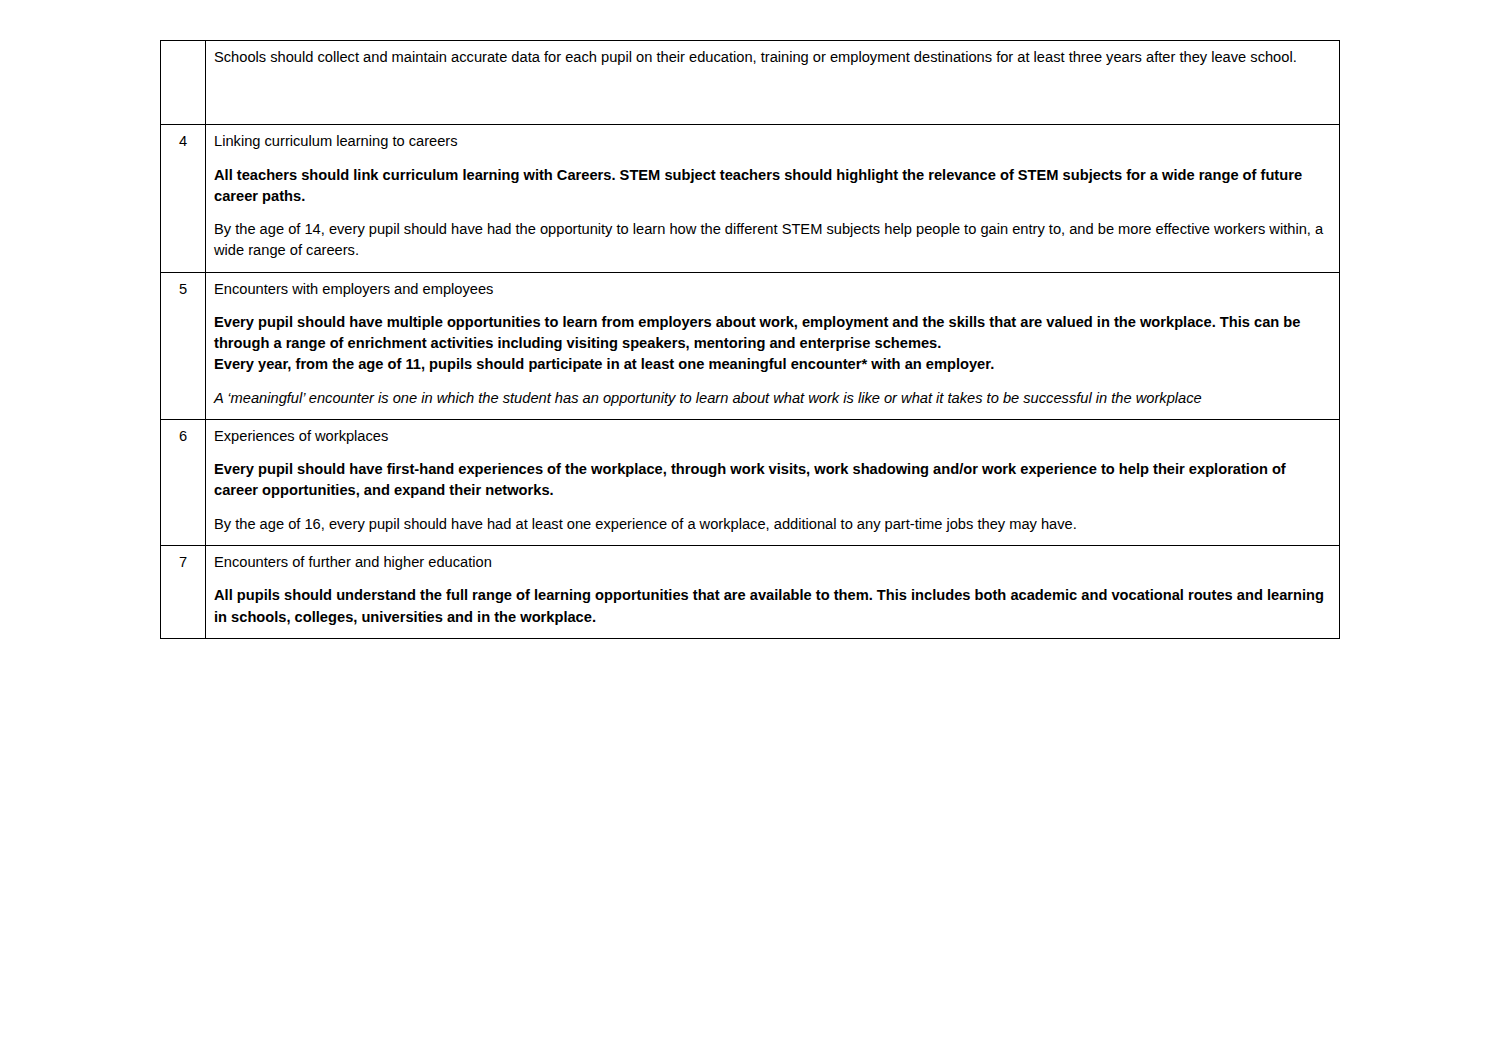| | Schools should collect and maintain accurate data for each pupil on their education, training or employment destinations for at least three years after they leave school. |
| 4 | Linking curriculum learning to careers All teachers should link curriculum learning with Careers. STEM subject teachers should highlight the relevance of STEM subjects for a wide range of future career paths. By the age of 14, every pupil should have had the opportunity to learn how the different STEM subjects help people to gain entry to, and be more effective workers within, a wide range of careers. |
| 5 | Encounters with employers and employees Every pupil should have multiple opportunities to learn from employers about work, employment and the skills that are valued in the workplace. This can be through a range of enrichment activities including visiting speakers, mentoring and enterprise schemes. Every year, from the age of 11, pupils should participate in at least one meaningful encounter* with an employer. A ‘meaningful’ encounter is one in which the student has an opportunity to learn about what work is like or what it takes to be successful in the workplace |
| 6 | Experiences of workplaces Every pupil should have first-hand experiences of the workplace, through work visits, work shadowing and/or work experience to help their exploration of career opportunities, and expand their networks. By the age of 16, every pupil should have had at least one experience of a workplace, additional to any part-time jobs they may have. |
| 7 | Encounters of further and higher education All pupils should understand the full range of learning opportunities that are available to them. This includes both academic and vocational routes and learning in schools, colleges, universities and in the workplace. |